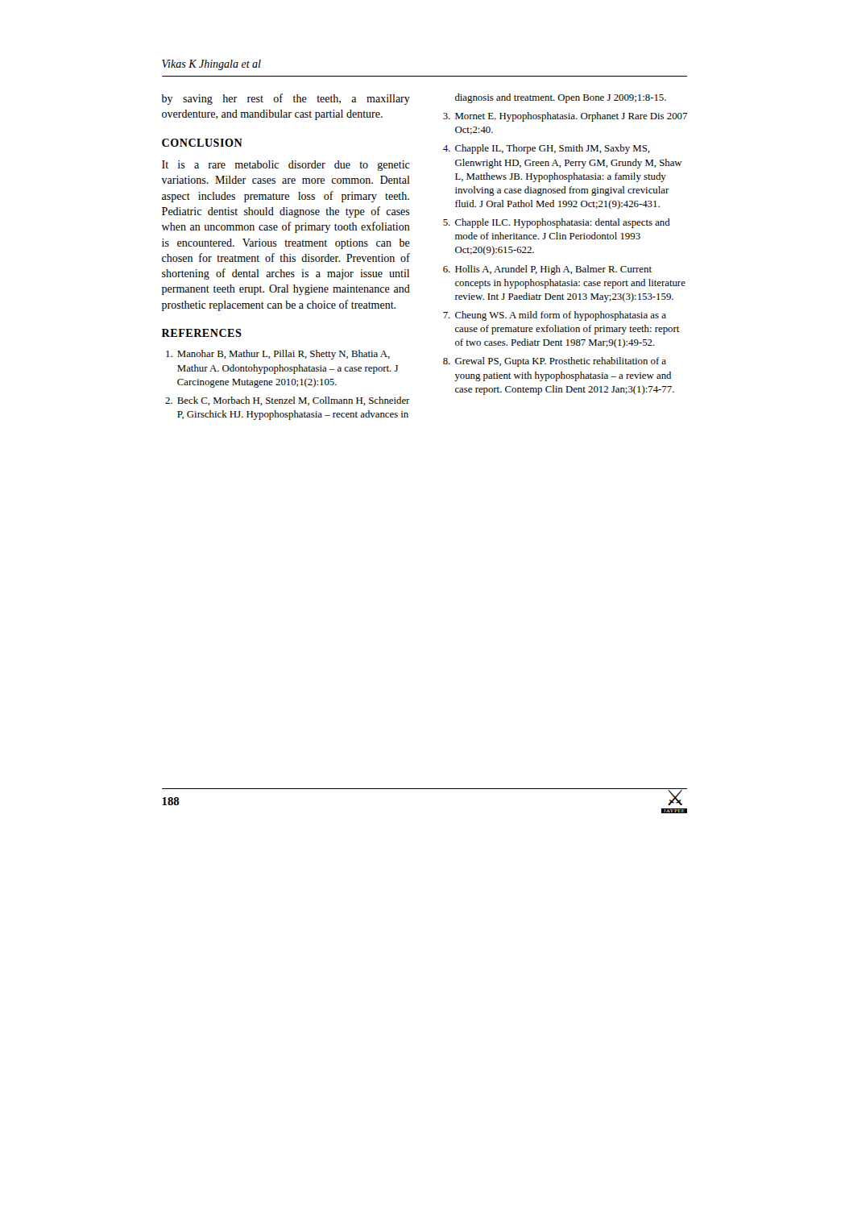Vikas K Jhingala et al
by saving her rest of the teeth, a maxillary overdenture, and mandibular cast partial denture.
Conclusion
It is a rare metabolic disorder due to genetic variations. Milder cases are more common. Dental aspect includes premature loss of primary teeth. Pediatric dentist should diagnose the type of cases when an uncommon case of primary tooth exfoliation is encountered. Various treatment options can be chosen for treatment of this disorder. Prevention of shortening of dental arches is a major issue until permanent teeth erupt. Oral hygiene maintenance and prosthetic replacement can be a choice of treatment.
References
Manohar B, Mathur L, Pillai R, Shetty N, Bhatia A, Mathur A. Odontohypophosphatasia – a case report. J Carcinogene Mutagene 2010;1(2):105.
Beck C, Morbach H, Stenzel M, Collmann H, Schneider P, Girschick HJ. Hypophosphatasia – recent advances in diagnosis and treatment. Open Bone J 2009;1:8-15.
Mornet E. Hypophosphatasia. Orphanet J Rare Dis 2007 Oct;2:40.
Chapple IL, Thorpe GH, Smith JM, Saxby MS, Glenwright HD, Green A, Perry GM, Grundy M, Shaw L, Matthews JB. Hypophosphatasia: a family study involving a case diagnosed from gingival crevicular fluid. J Oral Pathol Med 1992 Oct;21(9):426-431.
Chapple ILC. Hypophosphatasia: dental aspects and mode of inheritance. J Clin Periodontol 1993 Oct;20(9):615-622.
Hollis A, Arundel P, High A, Balmer R. Current concepts in hypophosphatasia: case report and literature review. Int J Paediatr Dent 2013 May;23(3):153-159.
Cheung WS. A mild form of hypophosphatasia as a cause of premature exfoliation of primary teeth: report of two cases. Pediatr Dent 1987 Mar;9(1):49-52.
Grewal PS, Gupta KP. Prosthetic rehabilitation of a young patient with hypophosphatasia – a review and case report. Contemp Clin Dent 2012 Jan;3(1):74-77.
188
⚔
JAYPEE